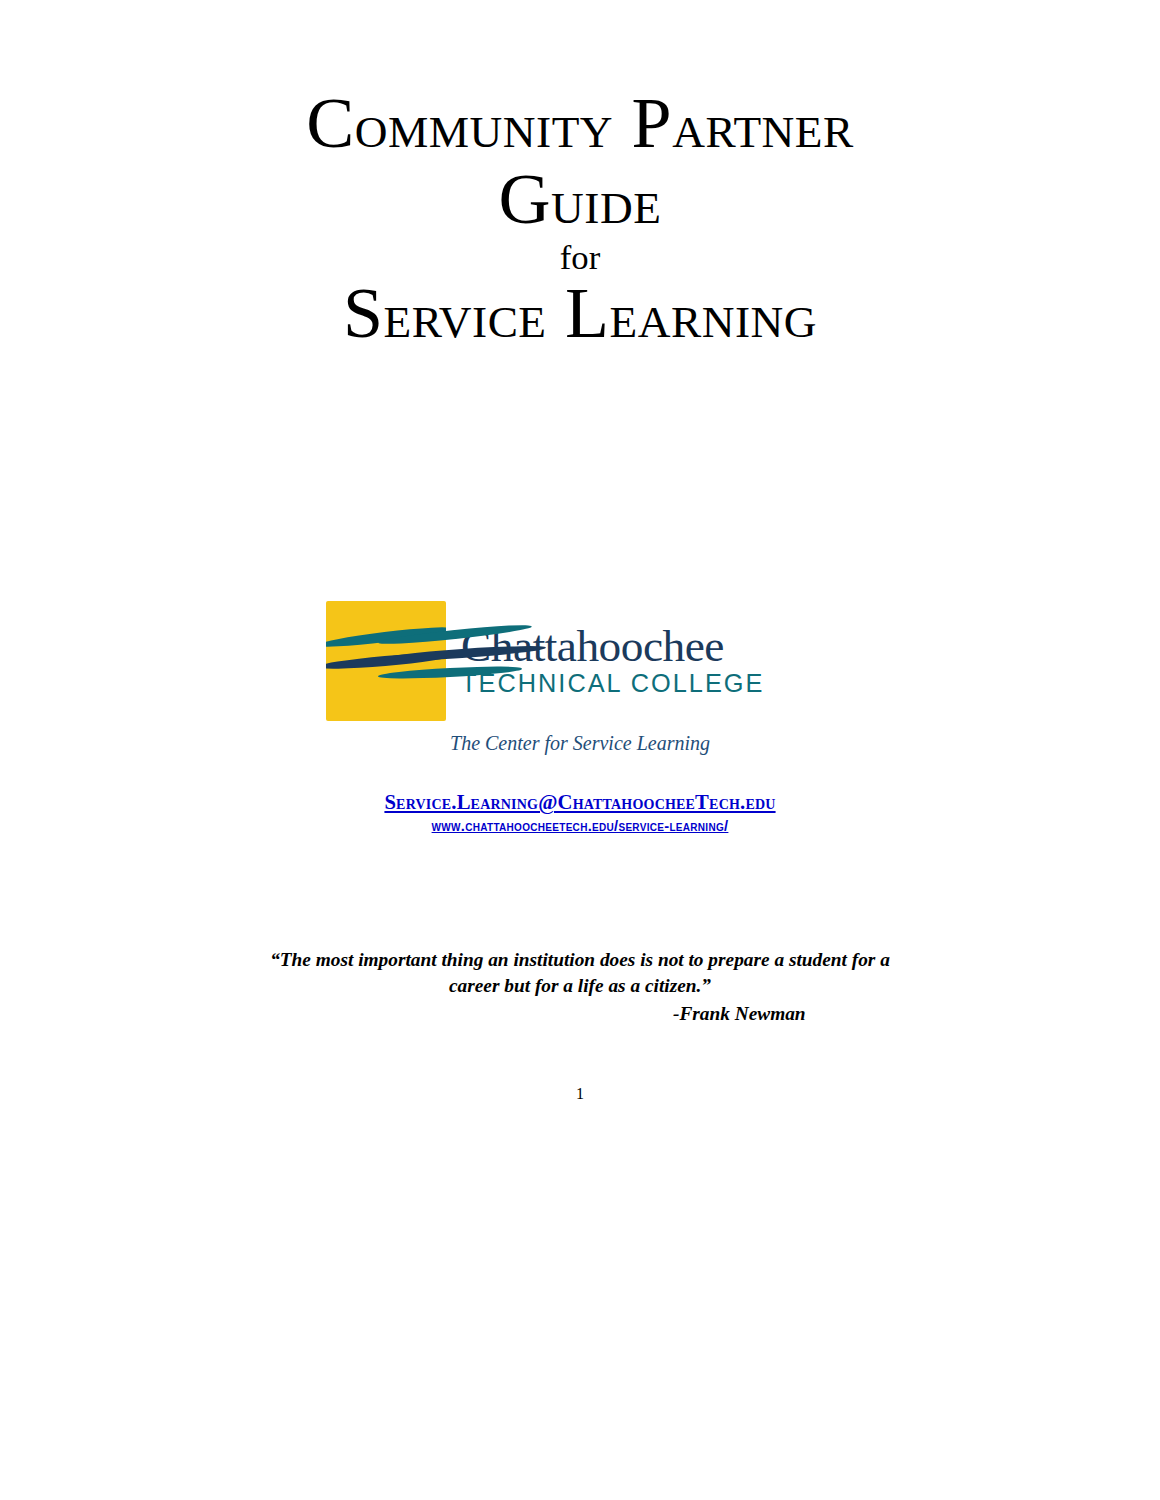COMMUNITY PARTNER
GUIDE
for
SERVICE LEARNING
Chattahoochee
TECHNICAL COLLEGE
The Center for Service Learning
Service.Learning@ChattahoocheeTech.edu
www.chattahoocheetech.edu/service-learning/
“The most important thing an institution does is not to prepare a student for a career but for a life as a citizen.” -Frank Newman
1